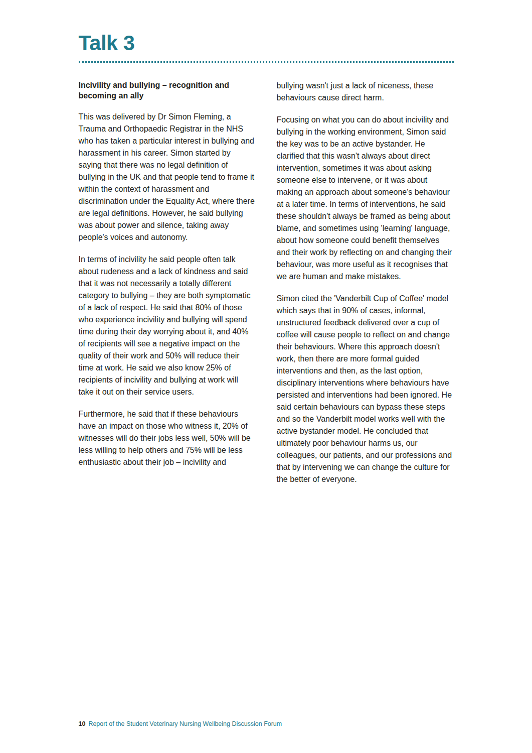Talk 3
Incivility and bullying – recognition and becoming an ally
This was delivered by Dr Simon Fleming, a Trauma and Orthopaedic Registrar in the NHS who has taken a particular interest in bullying and harassment in his career. Simon started by saying that there was no legal definition of bullying in the UK and that people tend to frame it within the context of harassment and discrimination under the Equality Act, where there are legal definitions. However, he said bullying was about power and silence, taking away people's voices and autonomy.
In terms of incivility he said people often talk about rudeness and a lack of kindness and said that it was not necessarily a totally different category to bullying – they are both symptomatic of a lack of respect. He said that 80% of those who experience incivility and bullying will spend time during their day worrying about it, and 40% of recipients will see a negative impact on the quality of their work and 50% will reduce their time at work. He said we also know 25% of recipients of incivility and bullying at work will take it out on their service users.
Furthermore, he said that if these behaviours have an impact on those who witness it, 20% of witnesses will do their jobs less well, 50% will be less willing to help others and 75% will be less enthusiastic about their job – incivility and bullying wasn't just a lack of niceness, these behaviours cause direct harm.
Focusing on what you can do about incivility and bullying in the working environment, Simon said the key was to be an active bystander. He clarified that this wasn't always about direct intervention, sometimes it was about asking someone else to intervene, or it was about making an approach about someone's behaviour at a later time. In terms of interventions, he said these shouldn't always be framed as being about blame, and sometimes using 'learning' language, about how someone could benefit themselves and their work by reflecting on and changing their behaviour, was more useful as it recognises that we are human and make mistakes.
Simon cited the 'Vanderbilt Cup of Coffee' model which says that in 90% of cases, informal, unstructured feedback delivered over a cup of coffee will cause people to reflect on and change their behaviours. Where this approach doesn't work, then there are more formal guided interventions and then, as the last option, disciplinary interventions where behaviours have persisted and interventions had been ignored. He said certain behaviours can bypass these steps and so the Vanderbilt model works well with the active bystander model. He concluded that ultimately poor behaviour harms us, our colleagues, our patients, and our professions and that by intervening we can change the culture for the better of everyone.
10 Report of the Student Veterinary Nursing Wellbeing Discussion Forum